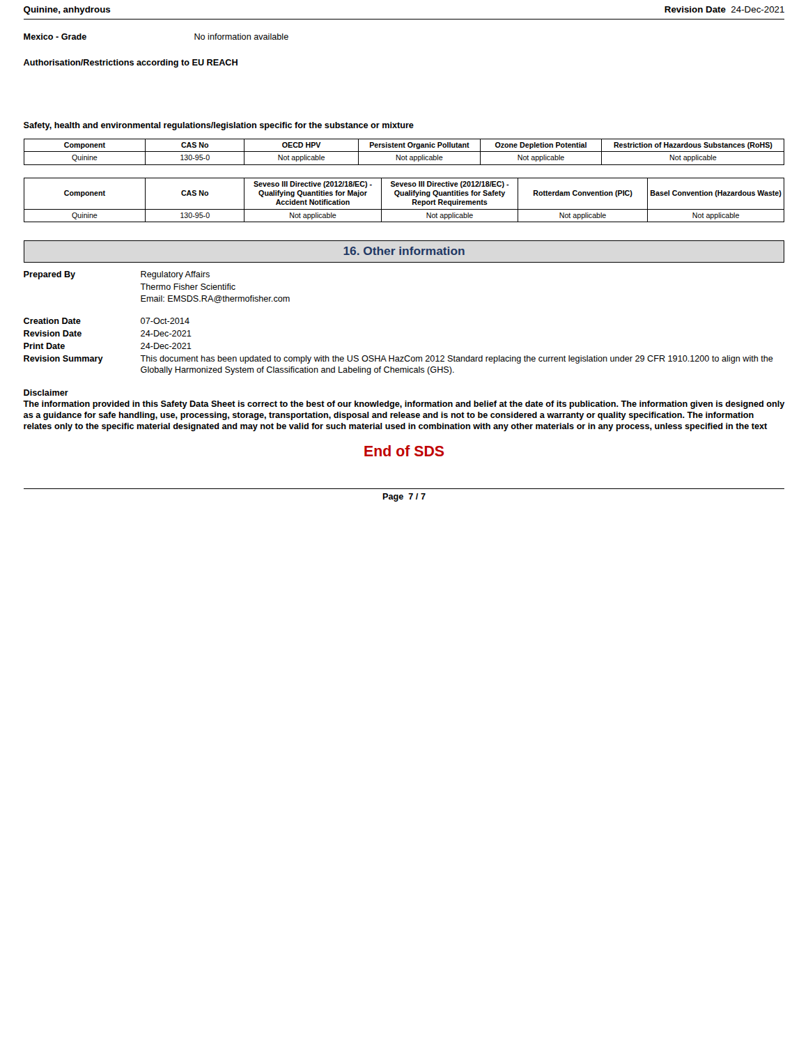Quinine, anhydrous
Revision Date 24-Dec-2021
Mexico - Grade
No information available
Authorisation/Restrictions according to EU REACH
Safety, health and environmental regulations/legislation specific for the substance or mixture
| Component | CAS No | OECD HPV | Persistent Organic Pollutant | Ozone Depletion Potential | Restriction of Hazardous Substances (RoHS) |
| --- | --- | --- | --- | --- | --- |
| Quinine | 130-95-0 | Not applicable | Not applicable | Not applicable | Not applicable |
| Component | CAS No | Seveso III Directive (2012/18/EC) - Qualifying Quantities for Major Accident Notification | Seveso III Directive (2012/18/EC) - Qualifying Quantities for Safety Report Requirements | Rotterdam Convention (PIC) | Basel Convention (Hazardous Waste) |
| --- | --- | --- | --- | --- | --- |
| Quinine | 130-95-0 | Not applicable | Not applicable | Not applicable | Not applicable |
16. Other information
Prepared By
Regulatory Affairs
Thermo Fisher Scientific
Email: EMSDS.RA@thermofisher.com
Creation Date
07-Oct-2014
Revision Date
24-Dec-2021
Print Date
24-Dec-2021
Revision Summary
This document has been updated to comply with the US OSHA HazCom 2012 Standard replacing the current legislation under 29 CFR 1910.1200 to align with the Globally Harmonized System of Classification and Labeling of Chemicals (GHS).
Disclaimer
The information provided in this Safety Data Sheet is correct to the best of our knowledge, information and belief at the date of its publication. The information given is designed only as a guidance for safe handling, use, processing, storage, transportation, disposal and release and is not to be considered a warranty or quality specification. The information relates only to the specific material designated and may not be valid for such material used in combination with any other materials or in any process, unless specified in the text
End of SDS
Page 7 / 7